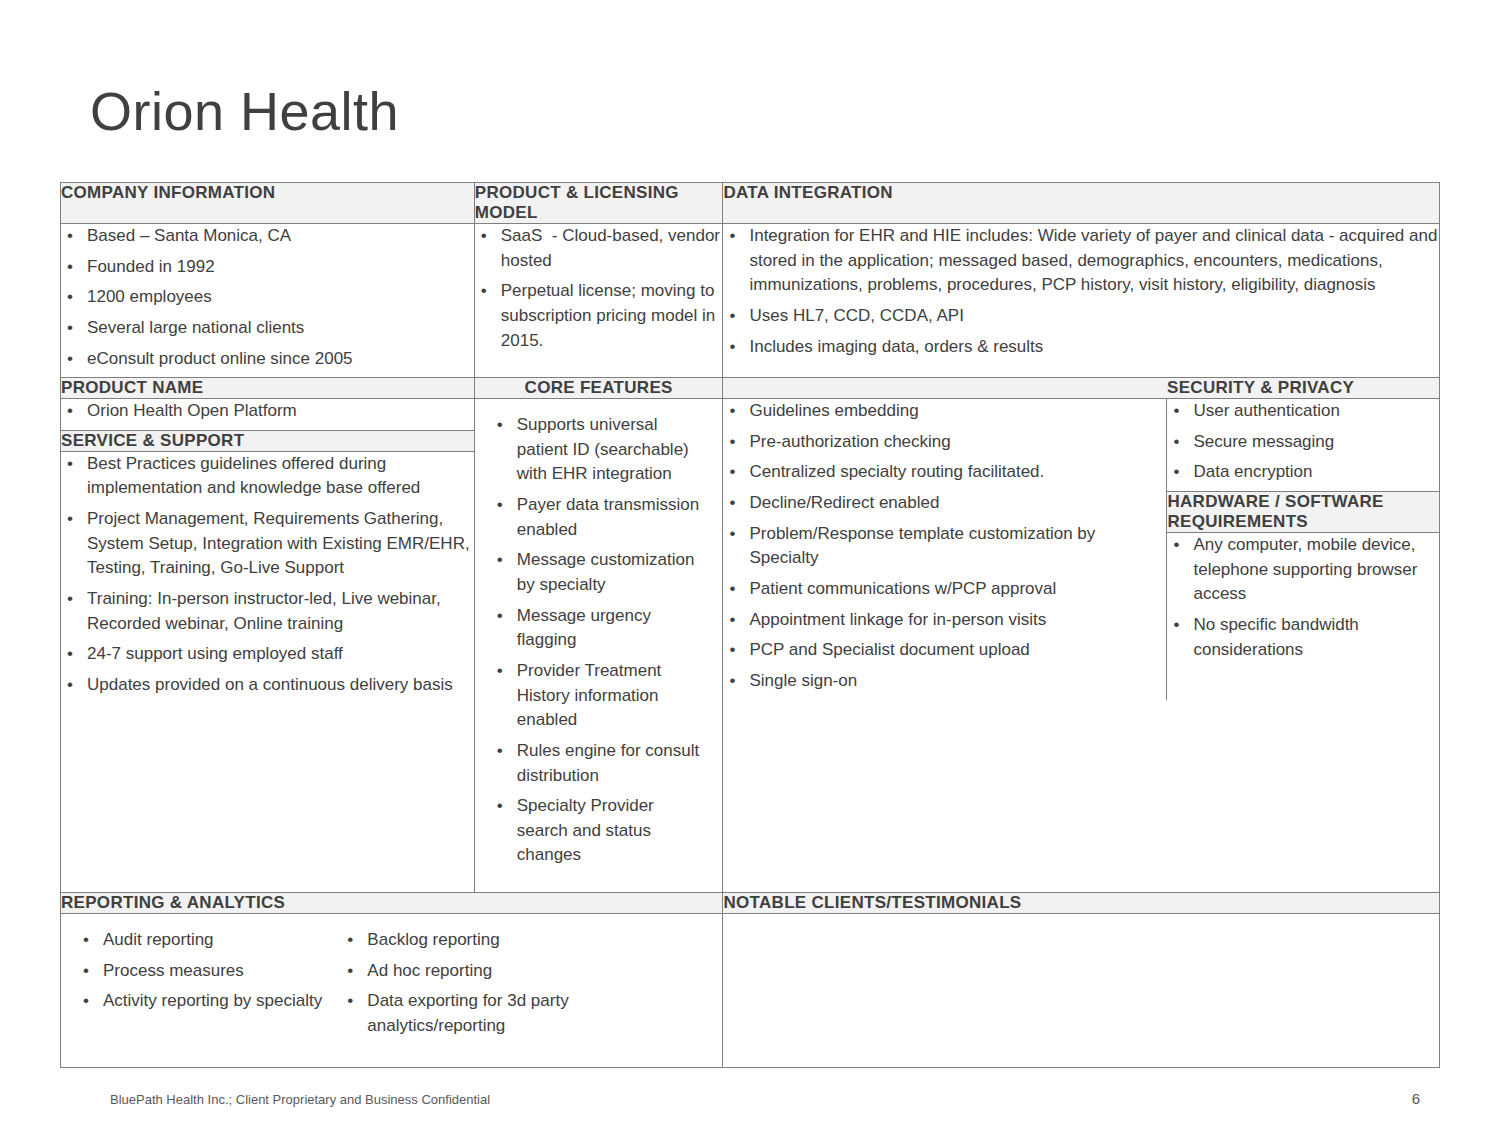Orion Health
| COMPANY INFORMATION | PRODUCT & LICENSING MODEL | DATA INTEGRATION |
| Based – Santa Monica, CA Founded in 1992 1200 employees Several large national clients eConsult product online since 2005 | SaaS - Cloud-based, vendor hosted Perpetual license; moving to subscription pricing model in 2015. | Integration for EHR and HIE includes: Wide variety of payer and clinical data - acquired and stored in the application; messaged based, demographics, encounters, medications, immunizations, problems, procedures, PCP history, visit history, eligibility, diagnosis Uses HL7, CCD, CCDA, API Includes imaging data, orders & results |
| PRODUCT NAME | CORE FEATURES | / / SECURITY & PRIVACY / |
| / Orion Health Open Platform / / SERVICE & SUPPORT / / Best Practices guidelines offered during implementation and knowledge base offered Project Management, Requirements Gathering, System Setup, Integration with Existing EMR/EHR, Testing, Training, Go-Live Support Training: In-person instructor-led, Live webinar, Recorded webinar, Online training 24-7 support using employed staff Updates provided on a continuous delivery basis / | Supports universal patient ID (searchable) with EHR integration Payer data transmission enabled Message customization by specialty Message urgency flagging Provider Treatment History information enabled Rules engine for consult distribution Specialty Provider search and status changes | / Guidelines embedding Pre-authorization checking Centralized specialty routing facilitated. Decline/Redirect enabled Problem/Response template customization by Specialty Patient communications w/PCP approval Appointment linkage for in-person visits PCP and Specialist document upload Single sign-on / / User authentication Secure messaging Data encryption / / HARDWARE / SOFTWARE REQUIREMENTS / / Any computer, mobile device, telephone supporting browser access No specific bandwidth considerations / / |
| REPORTING & ANALYTICS | NOTABLE CLIENTS/TESTIMONIALS |
| Audit reporting Process measures Activity reporting by specialty Backlog reporting Ad hoc reporting Data exporting for 3d party analytics/reporting | |
BluePath Health Inc.; Client Proprietary and Business Confidential
6